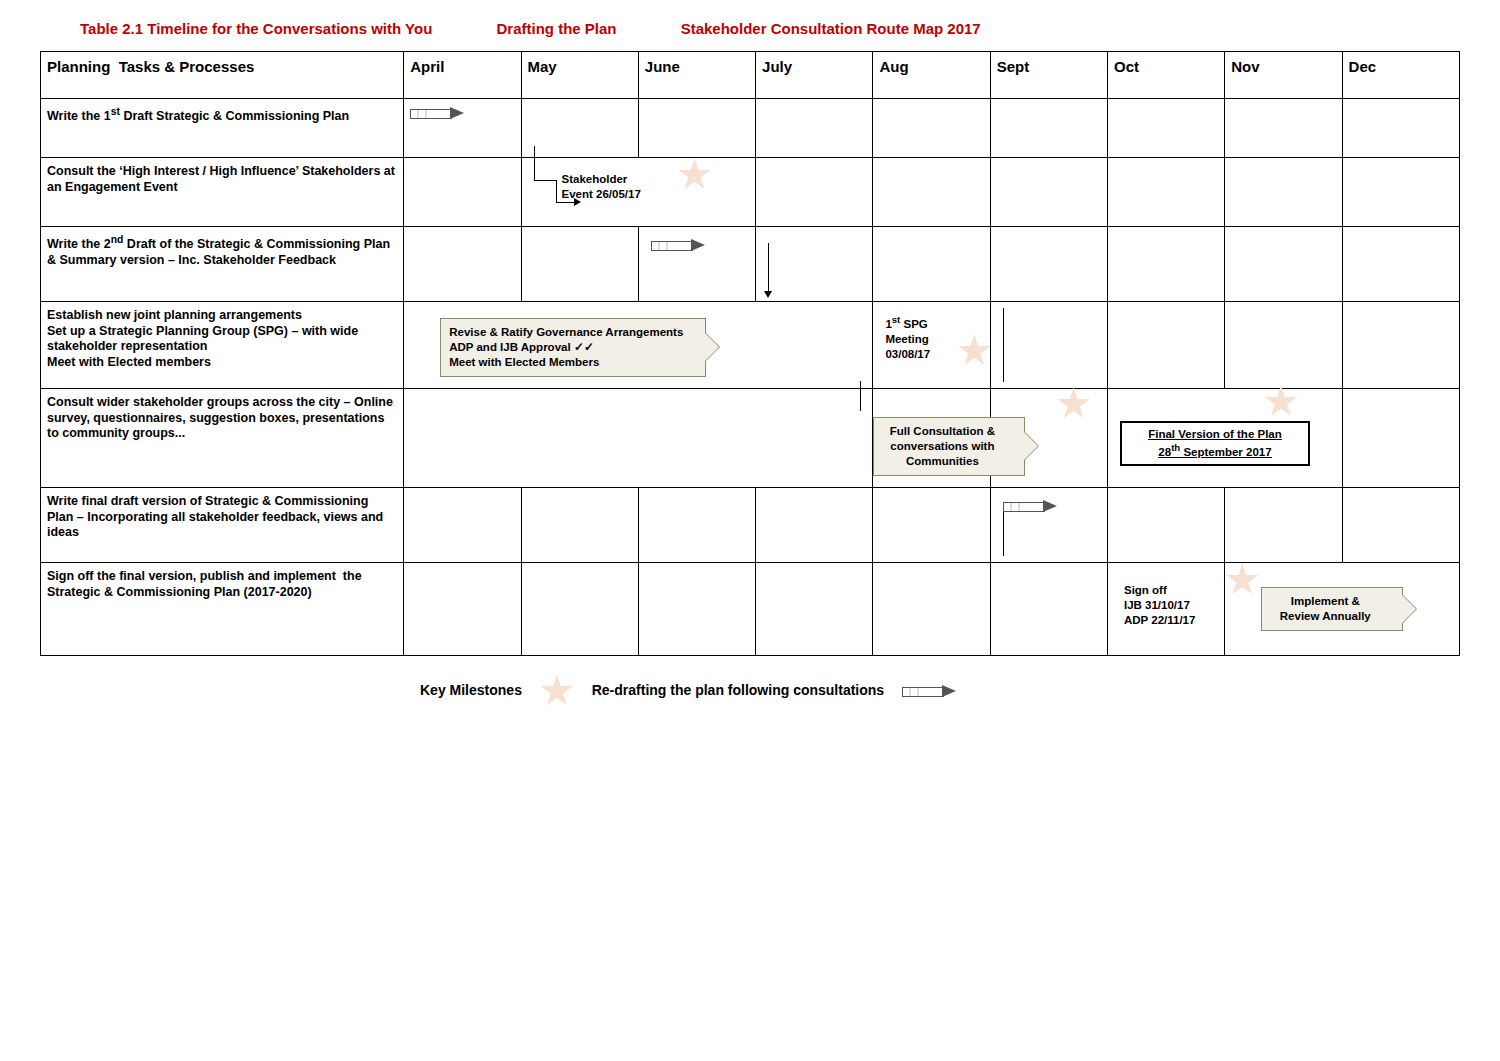Table 2.1 Timeline for the Conversations with You Drafting the Plan Stakeholder Consultation Route Map 2017
| Planning Tasks & Processes | April | May | June | July | Aug | Sept | Oct | Nov | Dec |
| --- | --- | --- | --- | --- | --- | --- | --- | --- | --- |
| Write the 1 st Draft Strategic & Commissioning Plan | | | | | | | | | |
| Consult the ‘High Interest / High Influence’ Stakeholders at an Engagement Event | | Stakeholder Event 26/05/17 | | | | | | |
| Write the 2 nd Draft of the Strategic & Commissioning Plan & Summary version – Inc. Stakeholder Feedback | | | | | | | | | |
| Establish new joint planning arrangements Set up a Strategic Planning Group (SPG) – with wide stakeholder representation Meet with Elected members | Revise & Ratify Governance Arrangements ADP and IJB Approval ✓✓ Meet with Elected Members | 1 st SPG Meeting 03/08/17 | | | | |
| Consult wider stakeholder groups across the city – Online survey, questionnaires, suggestion boxes, presentations to community groups... | | Full Consultation & conversations with Communities | | Final Version of the Plan 28 th September 2017 | |
| Write final draft version of Strategic & Commissioning Plan – Incorporating all stakeholder feedback, views and ideas | | | | | | | | | |
| Sign off the final version, publish and implement the Strategic & Commissioning Plan (2017-2020) | | | | | | | Sign off IJB 31/10/17 ADP 22/11/17 | Implement & Review Annually |
Key Milestones Re-drafting the plan following consultations